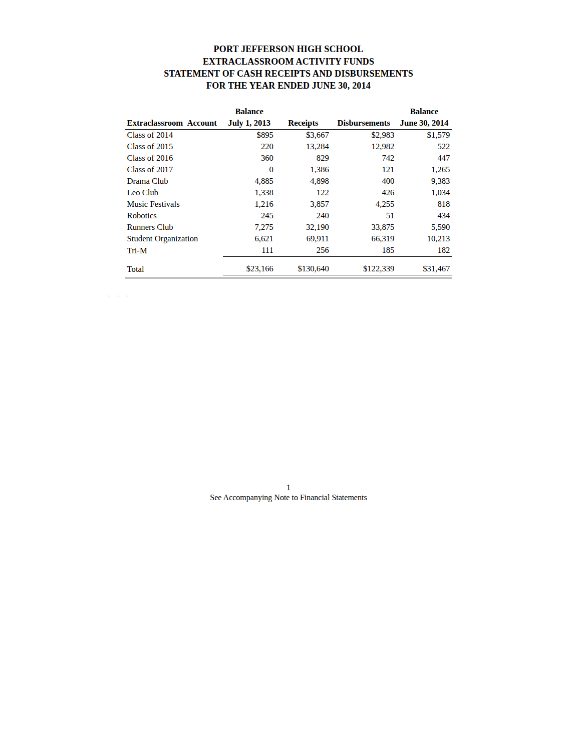PORT JEFFERSON HIGH SCHOOL
EXTRACLASSROOM ACTIVITY FUNDS
STATEMENT OF CASH RECEIPTS AND DISBURSEMENTS
FOR THE YEAR ENDED JUNE 30, 2014
| | Balance | | | Balance |
| --- | --- | --- | --- | --- |
| Extraclassroom Account | July 1, 2013 | Receipts | Disbursements | June 30, 2014 |
| Class of 2014 | $895 | $3,667 | $2,983 | $1,579 |
| Class of 2015 | 220 | 13,284 | 12,982 | 522 |
| Class of 2016 | 360 | 829 | 742 | 447 |
| Class of 2017 | 0 | 1,386 | 121 | 1,265 |
| Drama Club | 4,885 | 4,898 | 400 | 9,383 |
| Leo Club | 1,338 | 122 | 426 | 1,034 |
| Music Festivals | 1,216 | 3,857 | 4,255 | 818 |
| Robotics | 245 | 240 | 51 | 434 |
| Runners Club | 7,275 | 32,190 | 33,875 | 5,590 |
| Student Organization | 6,621 | 69,911 | 66,319 | 10,213 |
| Tri-M | 111 | 256 | 185 | 182 |
| Total | $23,166 | $130,640 | $122,339 | $31,467 |
. . .
1
See Accompanying Note to Financial Statements